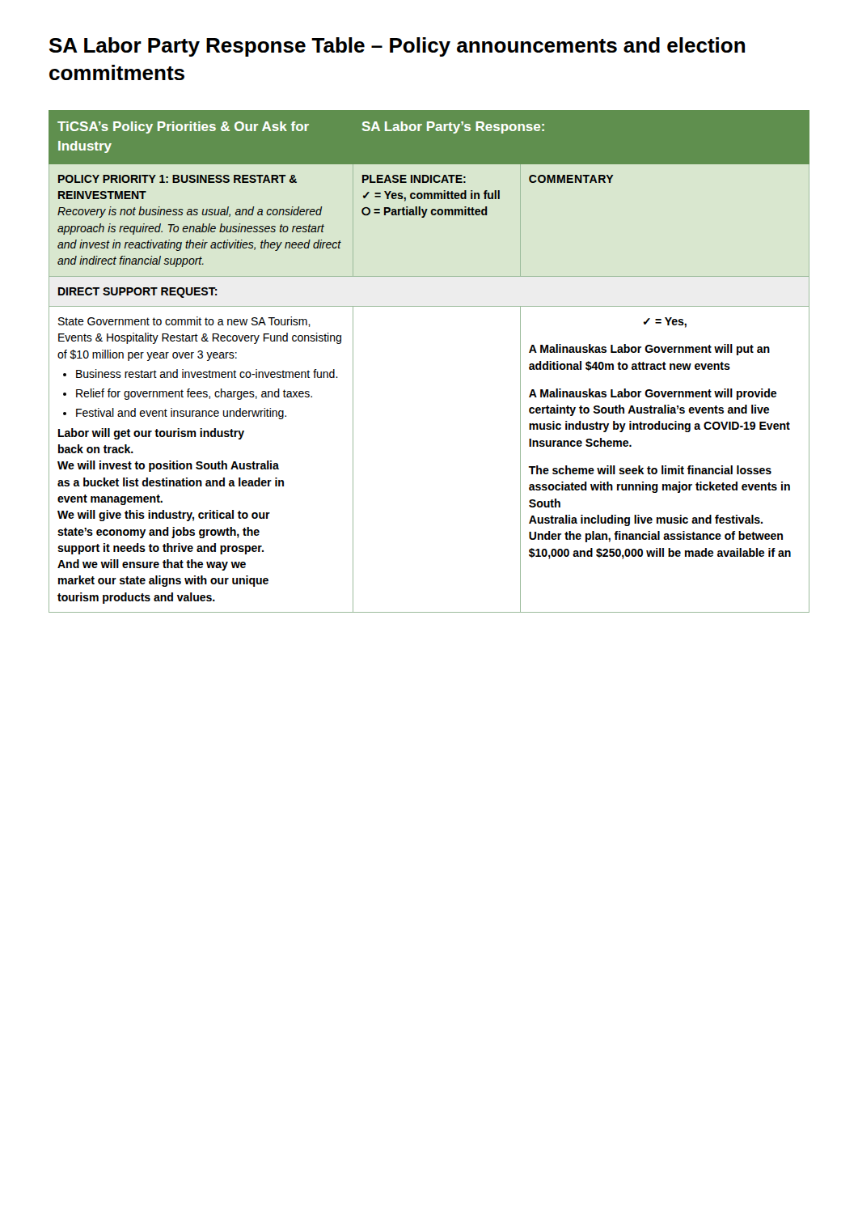SA Labor Party Response Table – Policy announcements and election commitments
| TiCSA’s Policy Priorities & Our Ask for Industry | SA Labor Party’s Response: |
| POLICY PRIORITY 1: BUSINESS RESTART & REINVESTMENT Recovery is not business as usual, and a considered approach is required. To enable businesses to restart and invest in reactivating their activities, they need direct and indirect financial support. | PLEASE INDICATE: ✓ = Yes, committed in full ⭘ = Partially committed | COMMENTARY |
| DIRECT SUPPORT REQUEST: |
| State Government to commit to a new SA Tourism, Events & Hospitality Restart & Recovery Fund consisting of $10 million per year over 3 years: Business restart and investment co-investment fund. Relief for government fees, charges, and taxes. Festival and event insurance underwriting. Labor will get our tourism industry back on track. We will invest to position South Australia as a bucket list destination and a leader in event management. We will give this industry, critical to our state’s economy and jobs growth, the support it needs to thrive and prosper. And we will ensure that the way we market our state aligns with our unique tourism products and values. | | ✓ = Yes, A Malinauskas Labor Government will put an additional $40m to attract new events A Malinauskas Labor Government will provide certainty to South Australia’s events and live music industry by introducing a COVID-19 Event Insurance Scheme. The scheme will seek to limit financial losses associated with running major ticketed events in South Australia including live music and festivals. Under the plan, financial assistance of between $10,000 and $250,000 will be made available if an |